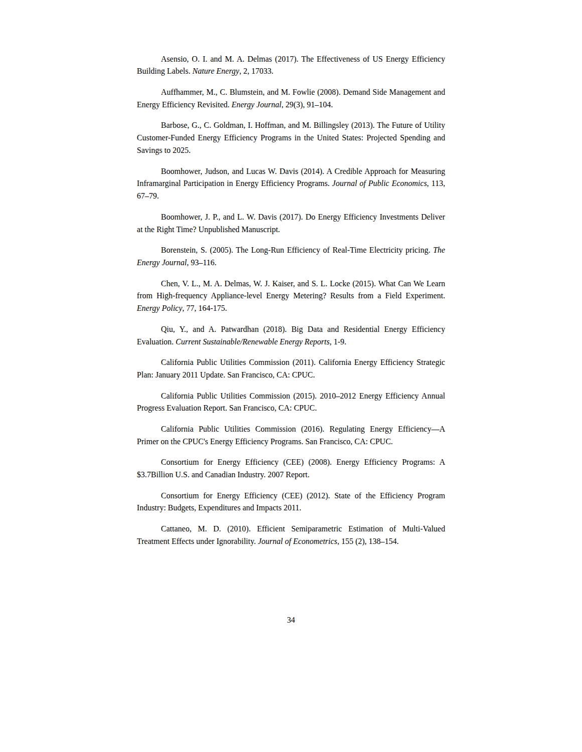Asensio, O. I. and M. A. Delmas (2017). The Effectiveness of US Energy Efficiency Building Labels. Nature Energy, 2, 17033.
Auffhammer, M., C. Blumstein, and M. Fowlie (2008). Demand Side Management and Energy Efficiency Revisited. Energy Journal, 29(3), 91–104.
Barbose, G., C. Goldman, I. Hoffman, and M. Billingsley (2013). The Future of Utility Customer-Funded Energy Efficiency Programs in the United States: Projected Spending and Savings to 2025.
Boomhower, Judson, and Lucas W. Davis (2014). A Credible Approach for Measuring Inframarginal Participation in Energy Efficiency Programs. Journal of Public Economics, 113, 67–79.
Boomhower, J. P., and L. W. Davis (2017). Do Energy Efficiency Investments Deliver at the Right Time? Unpublished Manuscript.
Borenstein, S. (2005). The Long-Run Efficiency of Real-Time Electricity pricing. The Energy Journal, 93–116.
Chen, V. L., M. A. Delmas, W. J. Kaiser, and S. L. Locke (2015). What Can We Learn from High-frequency Appliance-level Energy Metering? Results from a Field Experiment. Energy Policy, 77, 164-175.
Qiu, Y., and A. Patwardhan (2018). Big Data and Residential Energy Efficiency Evaluation. Current Sustainable/Renewable Energy Reports, 1-9.
California Public Utilities Commission (2011). California Energy Efficiency Strategic Plan: January 2011 Update. San Francisco, CA: CPUC.
California Public Utilities Commission (2015). 2010–2012 Energy Efficiency Annual Progress Evaluation Report. San Francisco, CA: CPUC.
California Public Utilities Commission (2016). Regulating Energy Efficiency—A Primer on the CPUC's Energy Efficiency Programs. San Francisco, CA: CPUC.
Consortium for Energy Efficiency (CEE) (2008). Energy Efficiency Programs: A $3.7Billion U.S. and Canadian Industry. 2007 Report.
Consortium for Energy Efficiency (CEE) (2012). State of the Efficiency Program Industry: Budgets, Expenditures and Impacts 2011.
Cattaneo, M. D. (2010). Efficient Semiparametric Estimation of Multi-Valued Treatment Effects under Ignorability. Journal of Econometrics, 155 (2), 138–154.
34